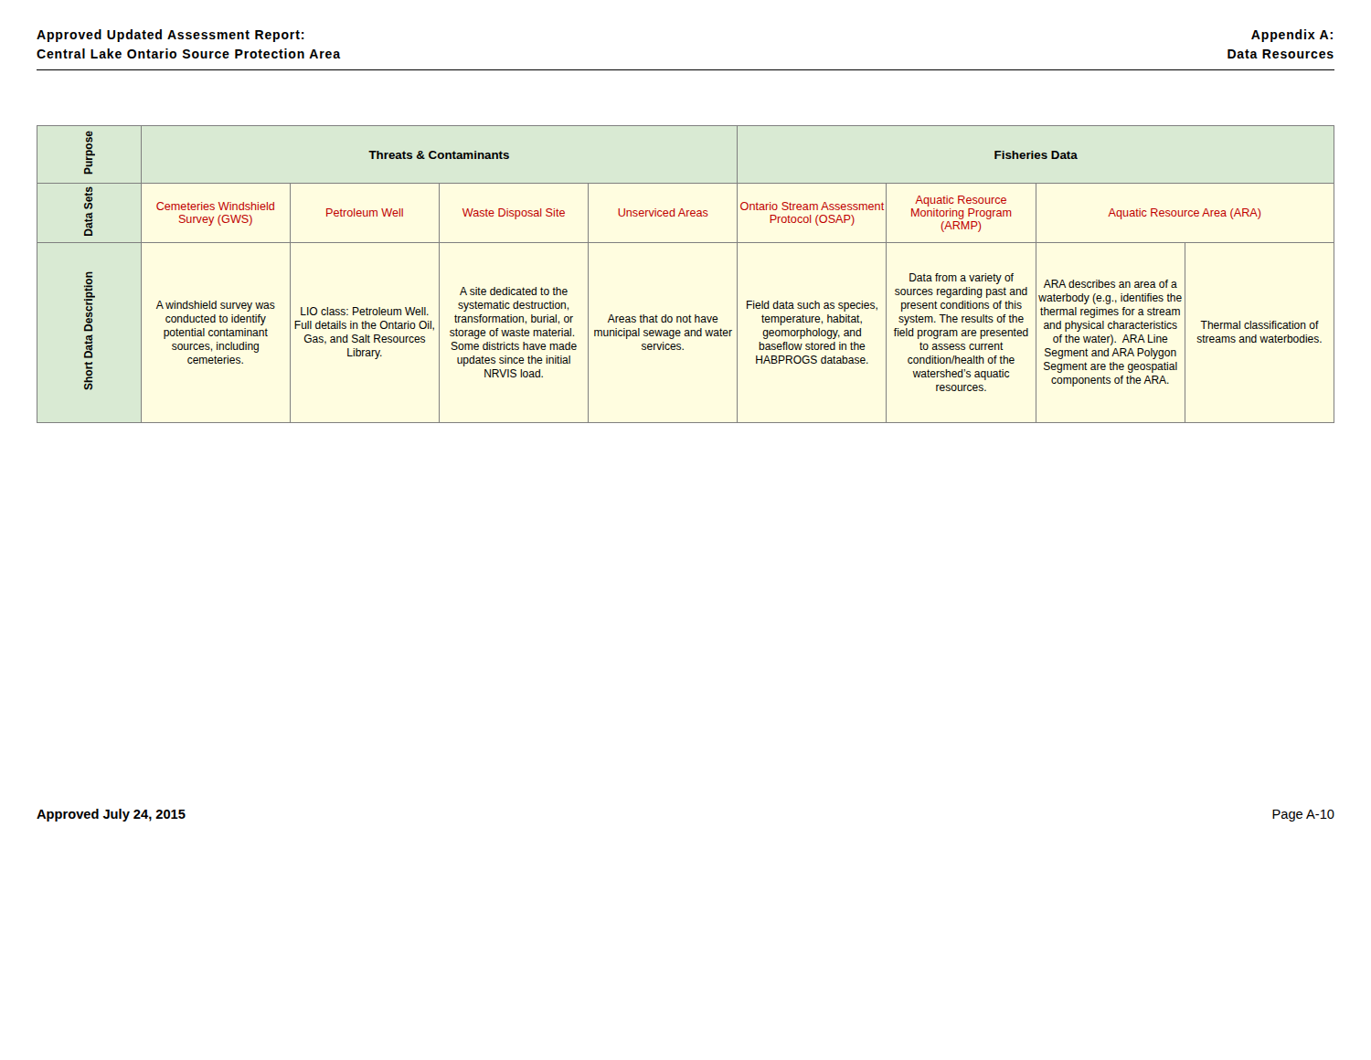Approved Updated Assessment Report:
Central Lake Ontario Source Protection Area
Appendix A:
Data Resources
| Purpose | Threats & Contaminants | Fisheries Data |
| Data Sets | Cemeteries Windshield Survey (GWS) | Petroleum Well | Waste Disposal Site | Unserviced Areas | Ontario Stream Assessment Protocol (OSAP) | Aquatic Resource Monitoring Program (ARMP) | Aquatic Resource Area (ARA) |
| Short Data Description | A windshield survey was conducted to identify potential contaminant sources, including cemeteries. | LIO class: Petroleum Well. Full details in the Ontario Oil, Gas, and Salt Resources Library. | A site dedicated to the systematic destruction, transformation, burial, or storage of waste material. Some districts have made updates since the initial NRVIS load. | Areas that do not have municipal sewage and water services. | Field data such as species, temperature, habitat, geomorphology, and baseflow stored in the HABPROGS database. | Data from a variety of sources regarding past and present conditions of this system. The results of the field program are presented to assess current condition/health of the watershed’s aquatic resources. | ARA describes an area of a waterbody (e.g., identifies the thermal regimes for a stream and physical characteristics of the water). ARA Line Segment and ARA Polygon Segment are the geospatial components of the ARA. | Thermal classification of streams and waterbodies. |
Approved July 24, 2015
Page A-10